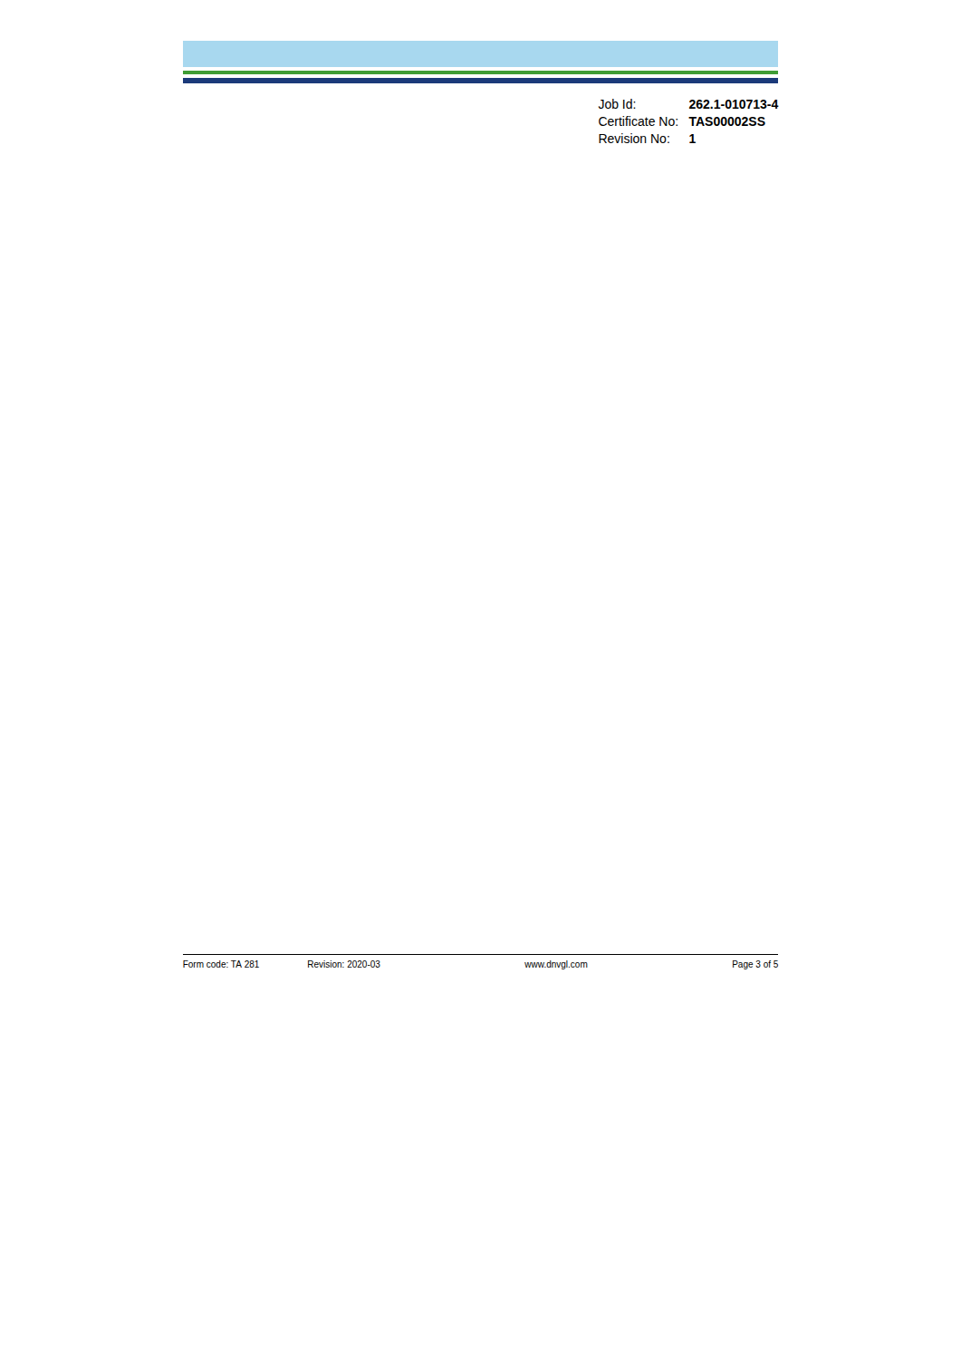| Job Id: | 262.1-010713-4 |
| Certificate No: | TAS00002SS |
| Revision No: | 1 |
Form code: TA 281
Revision: 2020-03
www.dnvgl.com
Page 3 of 5